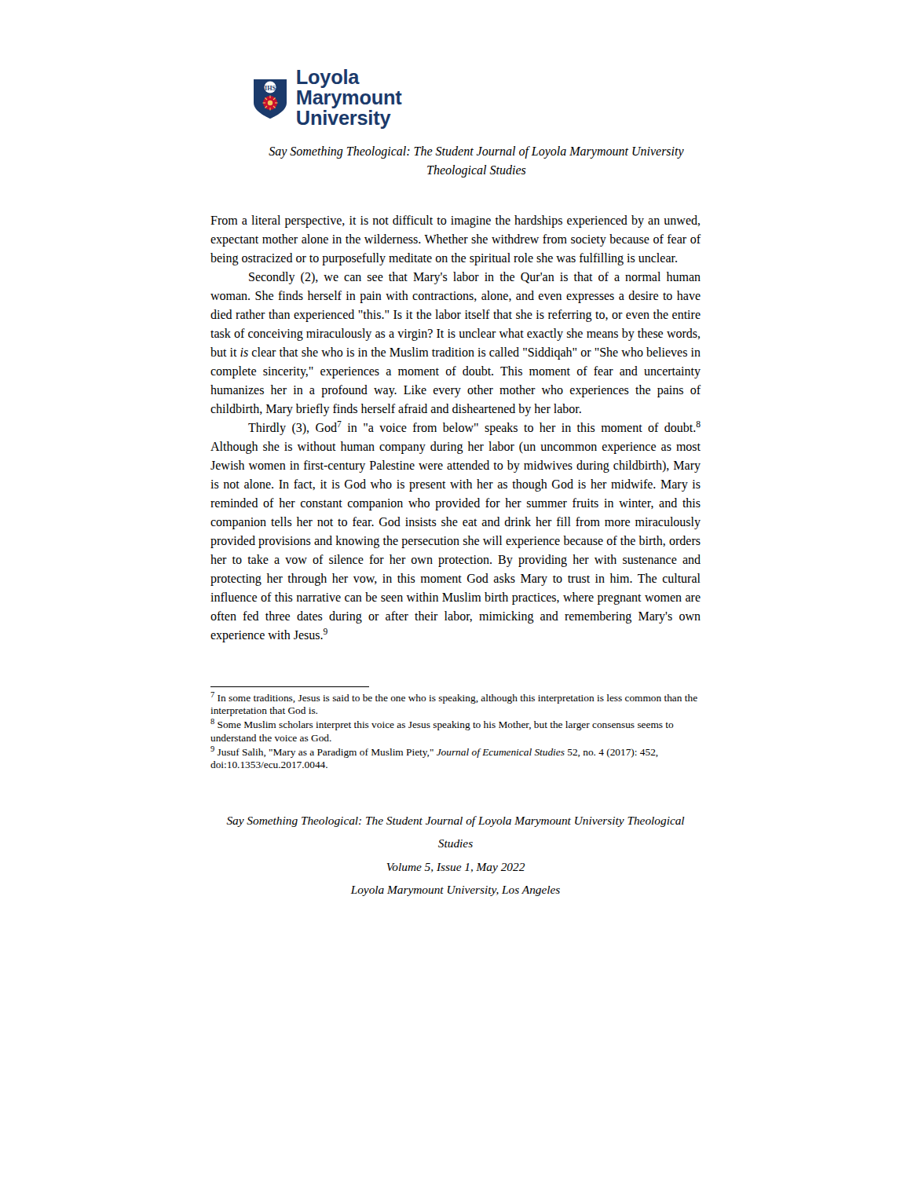IHS
Loyola
Marymount
University
Say Something Theological: The Student Journal of Loyola Marymount University Theological Studies
From a literal perspective, it is not difficult to imagine the hardships experienced by an unwed, expectant mother alone in the wilderness. Whether she withdrew from society because of fear of being ostracized or to purposefully meditate on the spiritual role she was fulfilling is unclear.
Secondly (2), we can see that Mary's labor in the Qur'an is that of a normal human woman. She finds herself in pain with contractions, alone, and even expresses a desire to have died rather than experienced "this." Is it the labor itself that she is referring to, or even the entire task of conceiving miraculously as a virgin? It is unclear what exactly she means by these words, but it is clear that she who is in the Muslim tradition is called "Siddiqah" or "She who believes in complete sincerity," experiences a moment of doubt. This moment of fear and uncertainty humanizes her in a profound way. Like every other mother who experiences the pains of childbirth, Mary briefly finds herself afraid and disheartened by her labor.
Thirdly (3), God7 in "a voice from below" speaks to her in this moment of doubt.8 Although she is without human company during her labor (un uncommon experience as most Jewish women in first-century Palestine were attended to by midwives during childbirth), Mary is not alone. In fact, it is God who is present with her as though God is her midwife. Mary is reminded of her constant companion who provided for her summer fruits in winter, and this companion tells her not to fear. God insists she eat and drink her fill from more miraculously provided provisions and knowing the persecution she will experience because of the birth, orders her to take a vow of silence for her own protection. By providing her with sustenance and protecting her through her vow, in this moment God asks Mary to trust in him. The cultural influence of this narrative can be seen within Muslim birth practices, where pregnant women are often fed three dates during or after their labor, mimicking and remembering Mary's own experience with Jesus.9
7 In some traditions, Jesus is said to be the one who is speaking, although this interpretation is less common than the interpretation that God is.
8 Some Muslim scholars interpret this voice as Jesus speaking to his Mother, but the larger consensus seems to understand the voice as God.
9 Jusuf Salih, "Mary as a Paradigm of Muslim Piety," Journal of Ecumenical Studies 52, no. 4 (2017): 452, doi:10.1353/ecu.2017.0044.
Say Something Theological: The Student Journal of Loyola Marymount University Theological Studies
Volume 5, Issue 1, May 2022
Loyola Marymount University, Los Angeles